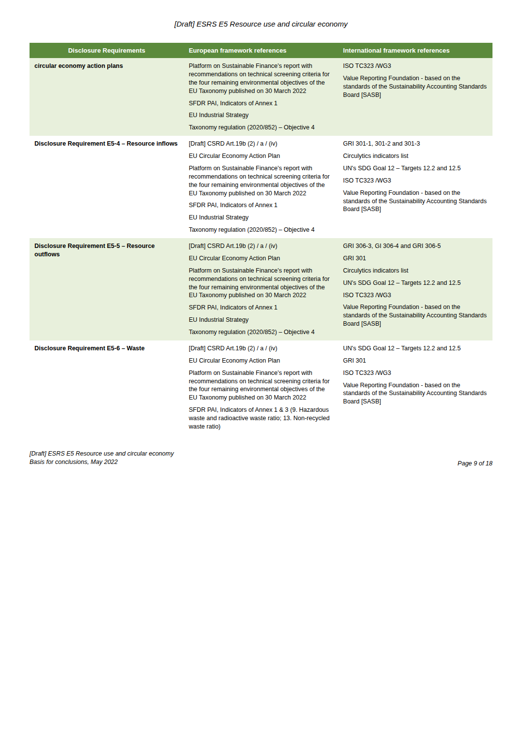[Draft] ESRS E5 Resource use and circular economy
| Disclosure Requirements | European framework references | International framework references |
| --- | --- | --- |
| circular economy action plans | Platform on Sustainable Finance's report with recommendations on technical screening criteria for the four remaining environmental objectives of the EU Taxonomy published on 30 March 2022 SFDR PAI, Indicators of Annex 1 EU Industrial Strategy Taxonomy regulation (2020/852) – Objective 4 | ISO TC323 /WG3 Value Reporting Foundation - based on the standards of the Sustainability Accounting Standards Board [SASB] |
| Disclosure Requirement E5-4 – Resource inflows | [Draft] CSRD Art.19b (2) / a / (iv) EU Circular Economy Action Plan Platform on Sustainable Finance's report with recommendations on technical screening criteria for the four remaining environmental objectives of the EU Taxonomy published on 30 March 2022 SFDR PAI, Indicators of Annex 1 EU Industrial Strategy Taxonomy regulation (2020/852) – Objective 4 | GRI 301-1, 301-2 and 301-3 Circulytics indicators list UN's SDG Goal 12 – Targets 12.2 and 12.5 ISO TC323 /WG3 Value Reporting Foundation - based on the standards of the Sustainability Accounting Standards Board [SASB] |
| Disclosure Requirement E5-5 – Resource outflows | [Draft] CSRD Art.19b (2) / a / (iv) EU Circular Economy Action Plan Platform on Sustainable Finance's report with recommendations on technical screening criteria for the four remaining environmental objectives of the EU Taxonomy published on 30 March 2022 SFDR PAI, Indicators of Annex 1 EU Industrial Strategy Taxonomy regulation (2020/852) – Objective 4 | GRI 306-3, GI 306-4 and GRI 306-5 GRI 301 Circulytics indicators list UN's SDG Goal 12 – Targets 12.2 and 12.5 ISO TC323 /WG3 Value Reporting Foundation - based on the standards of the Sustainability Accounting Standards Board [SASB] |
| Disclosure Requirement E5-6 – Waste | [Draft] CSRD Art.19b (2) / a / (iv) EU Circular Economy Action Plan Platform on Sustainable Finance's report with recommendations on technical screening criteria for the four remaining environmental objectives of the EU Taxonomy published on 30 March 2022 SFDR PAI, Indicators of Annex 1 & 3 (9. Hazardous waste and radioactive waste ratio; 13. Non-recycled waste ratio) | UN's SDG Goal 12 – Targets 12.2 and 12.5 GRI 301 ISO TC323 /WG3 Value Reporting Foundation - based on the standards of the Sustainability Accounting Standards Board [SASB] |
[Draft] ESRS E5 Resource use and circular economy
Basis for conclusions, May 2022
Page 9 of 18